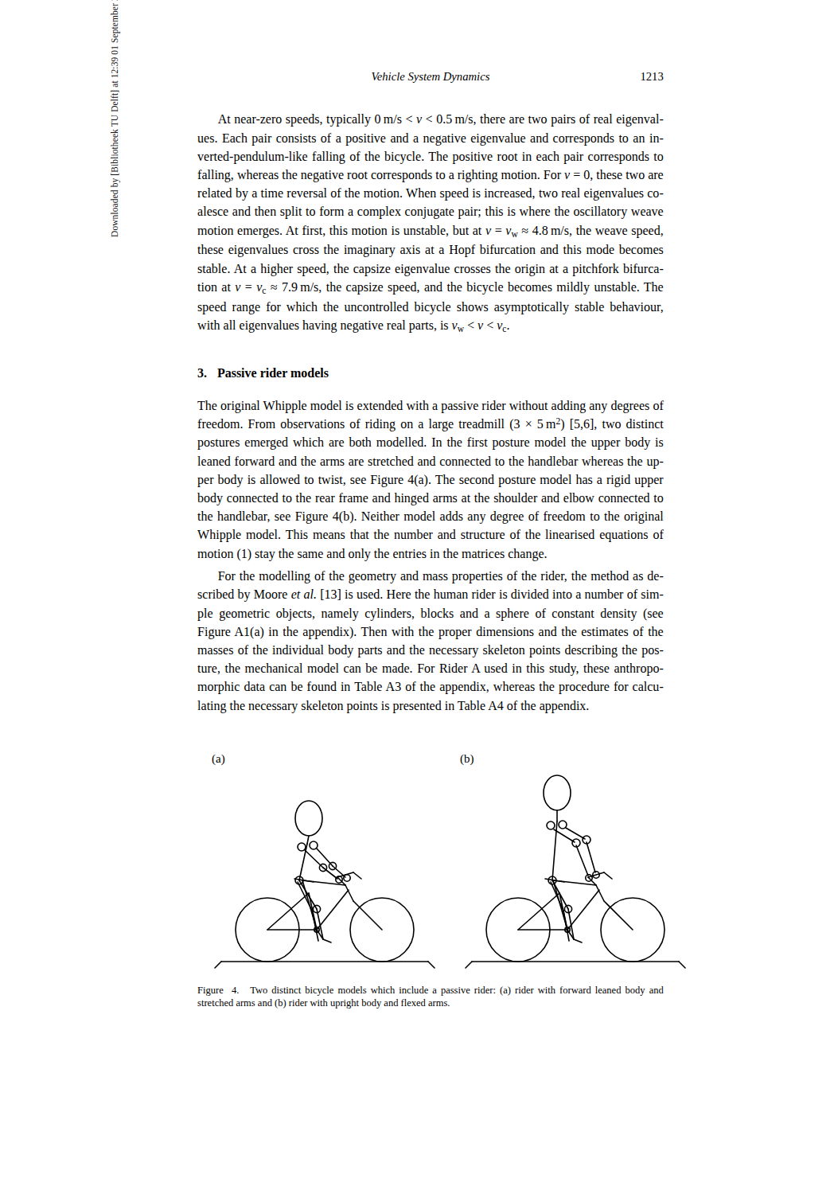Downloaded by [Bibliotheek TU Delft] at 12:39 01 September 2012
Vehicle System Dynamics 1213
At near-zero speeds, typically 0 m/s < v < 0.5 m/s, there are two pairs of real eigenvalues. Each pair consists of a positive and a negative eigenvalue and corresponds to an inverted-pendulum-like falling of the bicycle. The positive root in each pair corresponds to falling, whereas the negative root corresponds to a righting motion. For v = 0, these two are related by a time reversal of the motion. When speed is increased, two real eigenvalues coalesce and then split to form a complex conjugate pair; this is where the oscillatory weave motion emerges. At first, this motion is unstable, but at v = vw ≈ 4.8 m/s, the weave speed, these eigenvalues cross the imaginary axis at a Hopf bifurcation and this mode becomes stable. At a higher speed, the capsize eigenvalue crosses the origin at a pitchfork bifurcation at v = vc ≈ 7.9 m/s, the capsize speed, and the bicycle becomes mildly unstable. The speed range for which the uncontrolled bicycle shows asymptotically stable behaviour, with all eigenvalues having negative real parts, is vw < v < vc.
3. Passive rider models
The original Whipple model is extended with a passive rider without adding any degrees of freedom. From observations of riding on a large treadmill (3 × 5 m2) [5,6], two distinct postures emerged which are both modelled. In the first posture model the upper body is leaned forward and the arms are stretched and connected to the handlebar whereas the upper body is allowed to twist, see Figure 4(a). The second posture model has a rigid upper body connected to the rear frame and hinged arms at the shoulder and elbow connected to the handlebar, see Figure 4(b). Neither model adds any degree of freedom to the original Whipple model. This means that the number and structure of the linearised equations of motion (1) stay the same and only the entries in the matrices change.
For the modelling of the geometry and mass properties of the rider, the method as described by Moore et al. [13] is used. Here the human rider is divided into a number of simple geometric objects, namely cylinders, blocks and a sphere of constant density (see Figure A1(a) in the appendix). Then with the proper dimensions and the estimates of the masses of the individual body parts and the necessary skeleton points describing the posture, the mechanical model can be made. For Rider A used in this study, these anthropomorphic data can be found in Table A3 of the appendix, whereas the procedure for calculating the necessary skeleton points is presented in Table A4 of the appendix.
(a) (b)
Figure 4. Two distinct bicycle models which include a passive rider: (a) rider with forward leaned body and stretched arms and (b) rider with upright body and flexed arms.